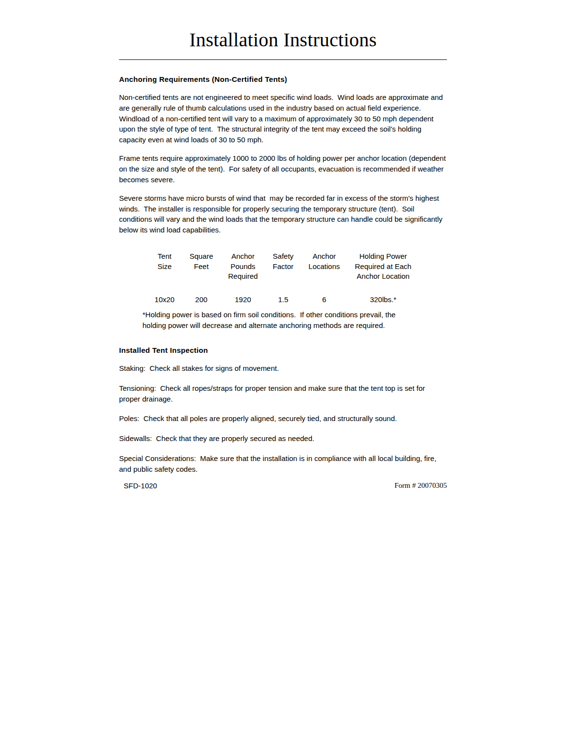Installation Instructions
Anchoring Requirements (Non-Certified Tents)
Non-certified tents are not engineered to meet specific wind loads. Wind loads are approximate and are generally rule of thumb calculations used in the industry based on actual field experience. Windload of a non-certified tent will vary to a maximum of approximately 30 to 50 mph dependent upon the style of type of tent. The structural integrity of the tent may exceed the soil's holding capacity even at wind loads of 30 to 50 mph.
Frame tents require approximately 1000 to 2000 lbs of holding power per anchor location (dependent on the size and style of the tent). For safety of all occupants, evacuation is recommended if weather becomes severe.
Severe storms have micro bursts of wind that may be recorded far in excess of the storm's highest winds. The installer is responsible for properly securing the temporary structure (tent). Soil conditions will vary and the wind loads that the temporary structure can handle could be significantly below its wind load capabilities.
| Tent Size | Square Feet | Anchor Pounds Required | Safety Factor | Anchor Locations | Holding Power Required at Each Anchor Location |
| --- | --- | --- | --- | --- | --- |
| 10x20 | 200 | 1920 | 1.5 | 6 | 320lbs.* |
*Holding power is based on firm soil conditions. If other conditions prevail, the holding power will decrease and alternate anchoring methods are required.
Installed Tent Inspection
Staking: Check all stakes for signs of movement.
Tensioning: Check all ropes/straps for proper tension and make sure that the tent top is set for proper drainage.
Poles: Check that all poles are properly aligned, securely tied, and structurally sound.
Sidewalls: Check that they are properly secured as needed.
Special Considerations: Make sure that the installation is in compliance with all local building, fire, and public safety codes.
SFD-1020
Form # 20070305